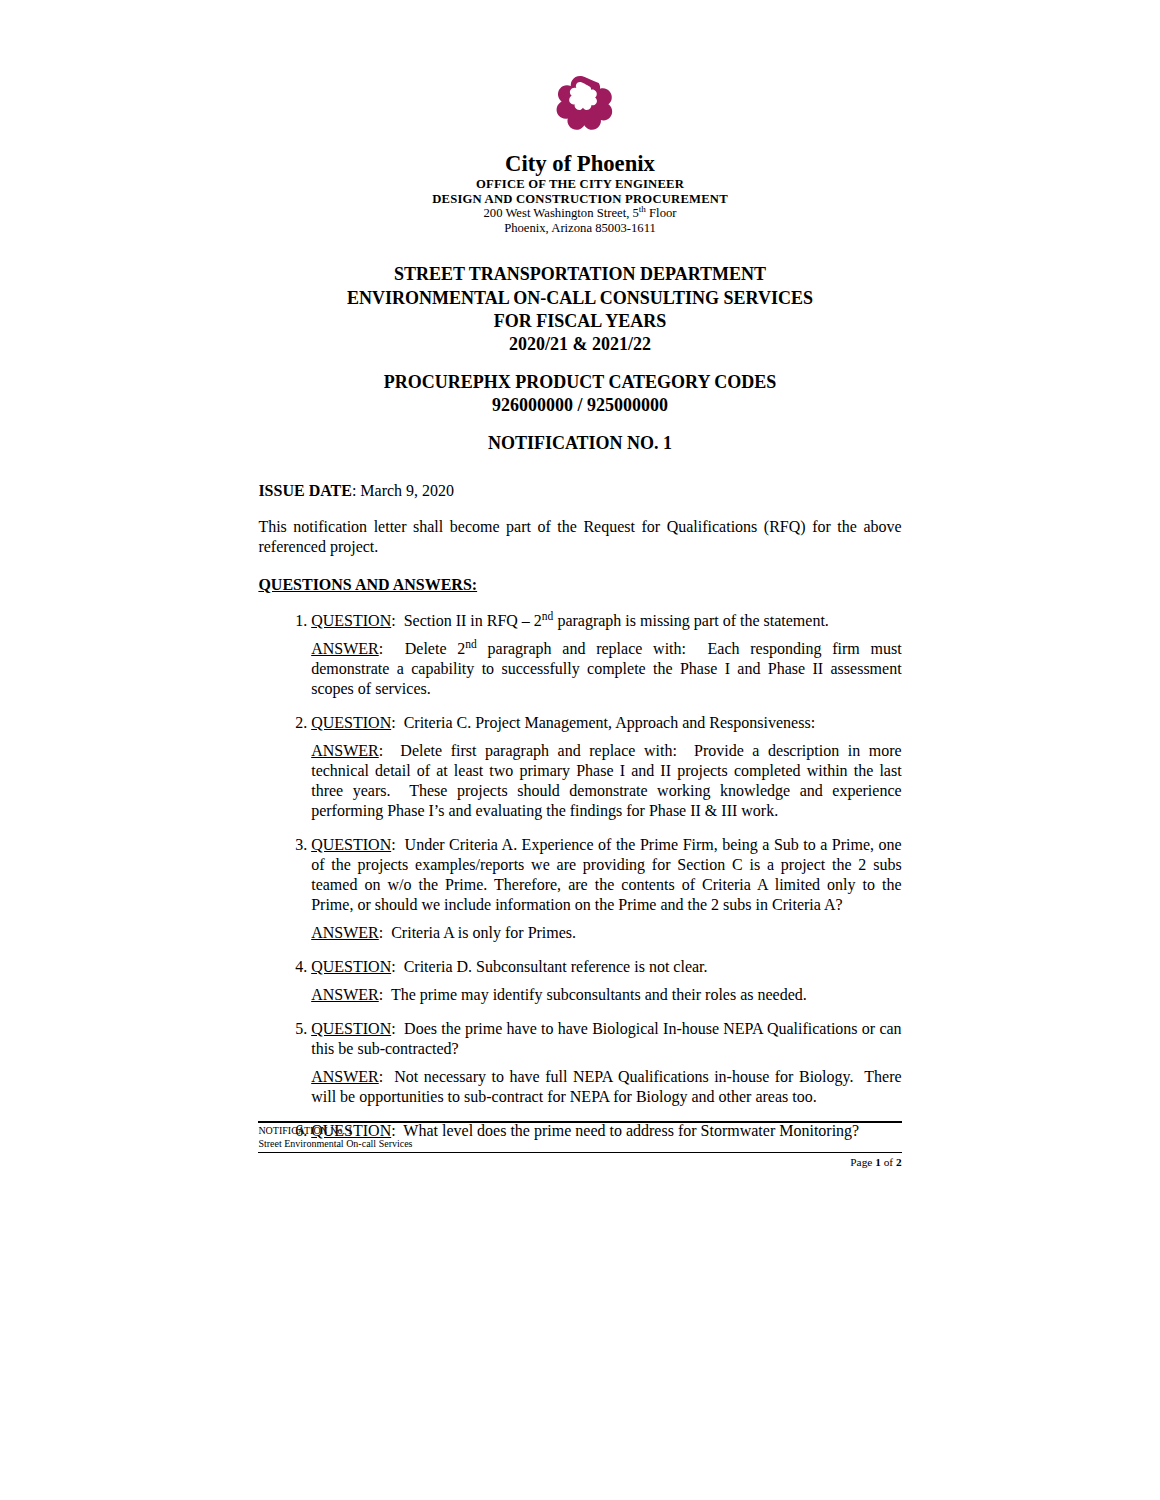City of Phoenix
OFFICE OF THE CITY ENGINEER
DESIGN AND CONSTRUCTION PROCUREMENT
200 West Washington Street, 5th Floor
Phoenix, Arizona 85003-1611
STREET TRANSPORTATION DEPARTMENT
ENVIRONMENTAL ON-CALL CONSULTING SERVICES
FOR FISCAL YEARS
2020/21 & 2021/22
PROCUREPHX PRODUCT CATEGORY CODES
926000000 / 925000000
NOTIFICATION NO. 1
ISSUE DATE: March 9, 2020
This notification letter shall become part of the Request for Qualifications (RFQ) for the above referenced project.
QUESTIONS AND ANSWERS:
QUESTION: Section II in RFQ – 2nd paragraph is missing part of the statement.
ANSWER: Delete 2nd paragraph and replace with: Each responding firm must demonstrate a capability to successfully complete the Phase I and Phase II assessment scopes of services.
QUESTION: Criteria C. Project Management, Approach and Responsiveness:
ANSWER: Delete first paragraph and replace with: Provide a description in more technical detail of at least two primary Phase I and II projects completed within the last three years. These projects should demonstrate working knowledge and experience performing Phase I’s and evaluating the findings for Phase II & III work.
QUESTION: Under Criteria A. Experience of the Prime Firm, being a Sub to a Prime, one of the projects examples/reports we are providing for Section C is a project the 2 subs teamed on w/o the Prime. Therefore, are the contents of Criteria A limited only to the Prime, or should we include information on the Prime and the 2 subs in Criteria A?
ANSWER: Criteria A is only for Primes.
QUESTION: Criteria D. Subconsultant reference is not clear.
ANSWER: The prime may identify subconsultants and their roles as needed.
QUESTION: Does the prime have to have Biological In-house NEPA Qualifications or can this be sub-contracted?
ANSWER: Not necessary to have full NEPA Qualifications in-house for Biology. There will be opportunities to sub-contract for NEPA for Biology and other areas too.
QUESTION: What level does the prime need to address for Stormwater Monitoring?
NOTIFICATION No. 1
Street Environmental On-call Services
Page 1 of 2